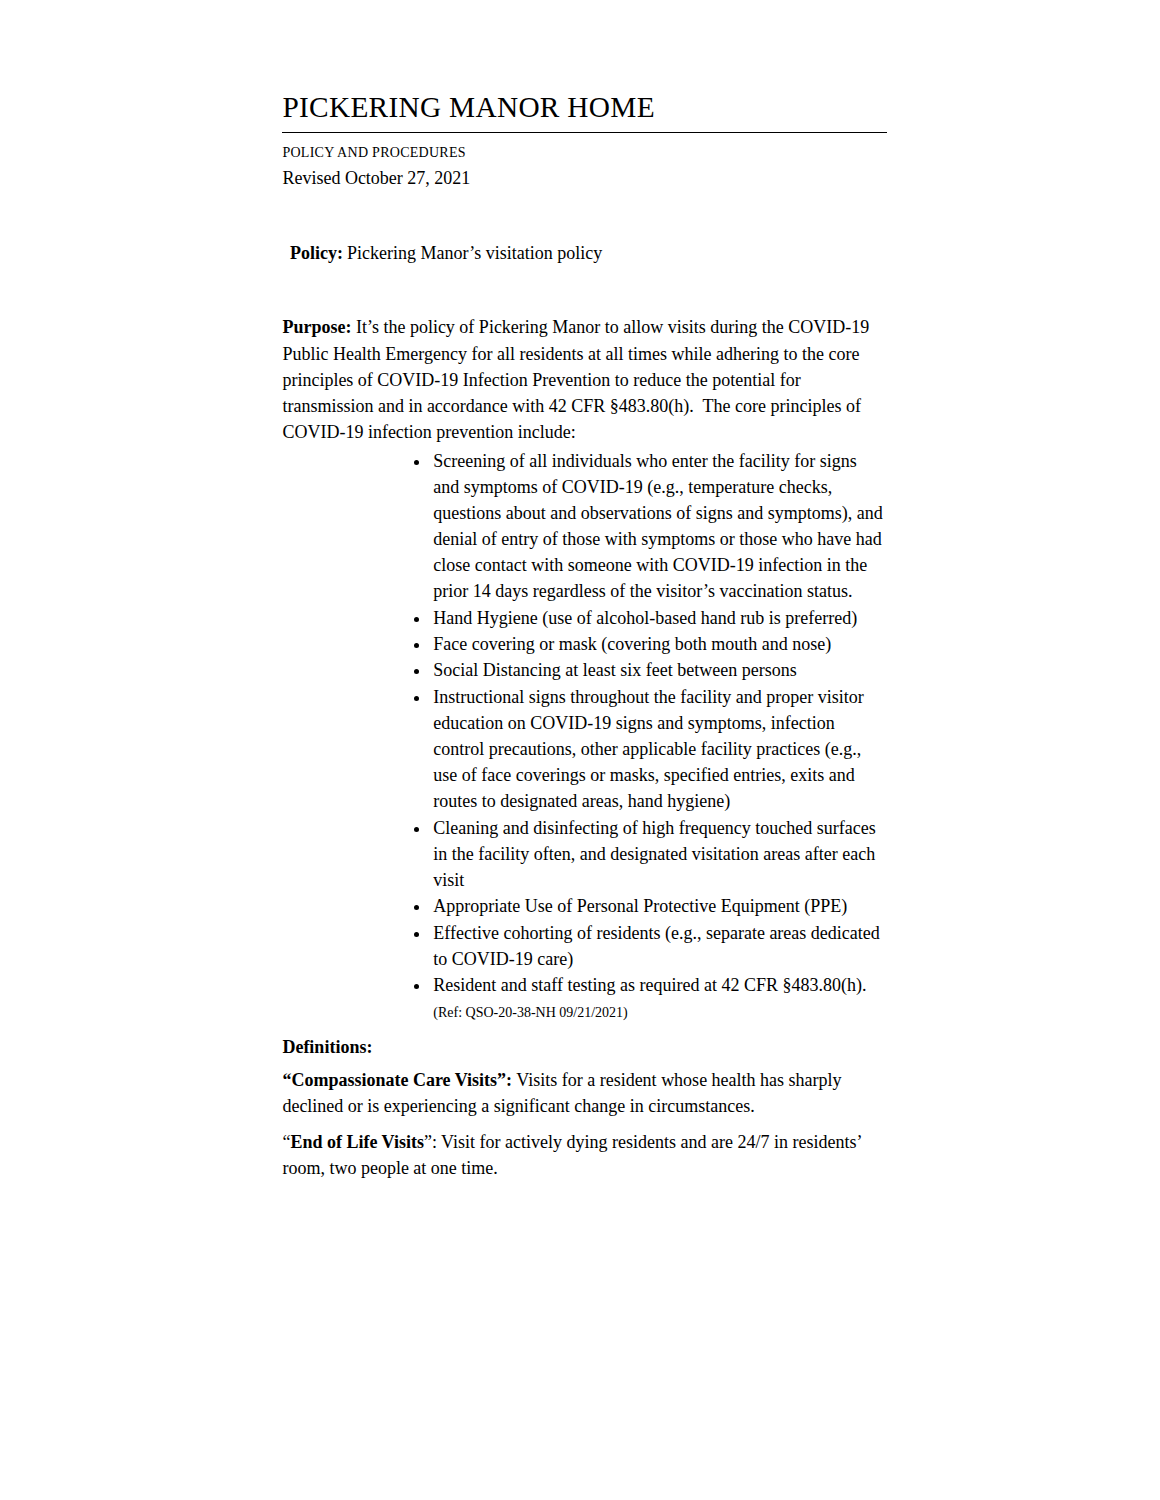PICKERING MANOR HOME
POLICY AND PROCEDURES
Revised October 27, 2021
Policy: Pickering Manor’s visitation policy
Purpose: It’s the policy of Pickering Manor to allow visits during the COVID-19 Public Health Emergency for all residents at all times while adhering to the core principles of COVID-19 Infection Prevention to reduce the potential for transmission and in accordance with 42 CFR §483.80(h). The core principles of COVID-19 infection prevention include:
Screening of all individuals who enter the facility for signs and symptoms of COVID-19 (e.g., temperature checks, questions about and observations of signs and symptoms), and denial of entry of those with symptoms or those who have had close contact with someone with COVID-19 infection in the prior 14 days regardless of the visitor’s vaccination status.
Hand Hygiene (use of alcohol-based hand rub is preferred)
Face covering or mask (covering both mouth and nose)
Social Distancing at least six feet between persons
Instructional signs throughout the facility and proper visitor education on COVID-19 signs and symptoms, infection control precautions, other applicable facility practices (e.g., use of face coverings or masks, specified entries, exits and routes to designated areas, hand hygiene)
Cleaning and disinfecting of high frequency touched surfaces in the facility often, and designated visitation areas after each visit
Appropriate Use of Personal Protective Equipment (PPE)
Effective cohorting of residents (e.g., separate areas dedicated to COVID-19 care)
Resident and staff testing as required at 42 CFR §483.80(h). (Ref: QSO-20-38-NH 09/21/2021)
Definitions:
“Compassionate Care Visits”: Visits for a resident whose health has sharply declined or is experiencing a significant change in circumstances.
“End of Life Visits”: Visit for actively dying residents and are 24/7 in residents’ room, two people at one time.